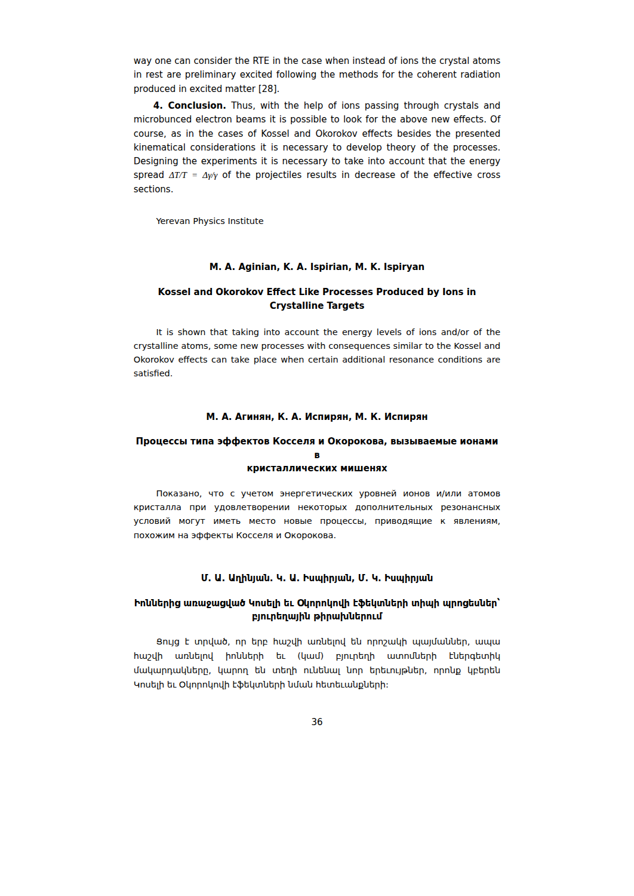way one can consider the RTE in the case when instead of ions the crystal atoms in rest are preliminary excited following the methods for the coherent radiation produced in excited matter [28].
4. Conclusion. Thus, with the help of ions passing through crystals and microbunced electron beams it is possible to look for the above new effects. Of course, as in the cases of Kossel and Okorokov effects besides the presented kinematical considerations it is necessary to develop theory of the processes. Designing the experiments it is necessary to take into account that the energy spread ΔT/T = Δγ/γ of the projectiles results in decrease of the effective cross sections.
Yerevan Physics Institute
M. A. Aginian, K. A. Ispirian, M. K. Ispiryan
Kossel and Okorokov Effect Like Processes Produced by Ions in Crystalline Targets
It is shown that taking into account the energy levels of ions and/or of the crystalline atoms, some new processes with consequences similar to the Kossel and Okorokov effects can take place when certain additional resonance conditions are satisfied.
М. А. Агинян, К. А. Испирян, М. К. Испирян
Процессы типа эффектов Косселя и Окорокова, вызываемые ионами в
кристаллических мишенях
Показано, что с учетом энергетических уровней ионов и/или атомов кристалла при удовлетворении некоторых дополнительных резонансных условий могут иметь место новые процессы, приводящие к явлениям, похожим на эффекты Косселя и Окорокова.
Մ. Ա. Աղինյան. Կ. Ա. Իսպիրյան, Մ. Կ. Իսպիրյան
Իոններից առաջացված Կոսելի եւ Օկորոկովի էֆեկտների տիպի պրոցեսներ՝
բյուրեղային թիրախներում
Ցույց է տրված, որ երբ հաշվի առնելով են որոշակի պայմաններ, ապա հաշվի առնելով իոնների եւ (կամ) բյուրեղի ատոմների էներգետիկ մակարդակները, կարող են տեղի ունենալ նոր երեւույթներ, որոնք կբերեն Կոսելի եւ Օկորոկովի էֆեկտների նման հետեւանքների:
36